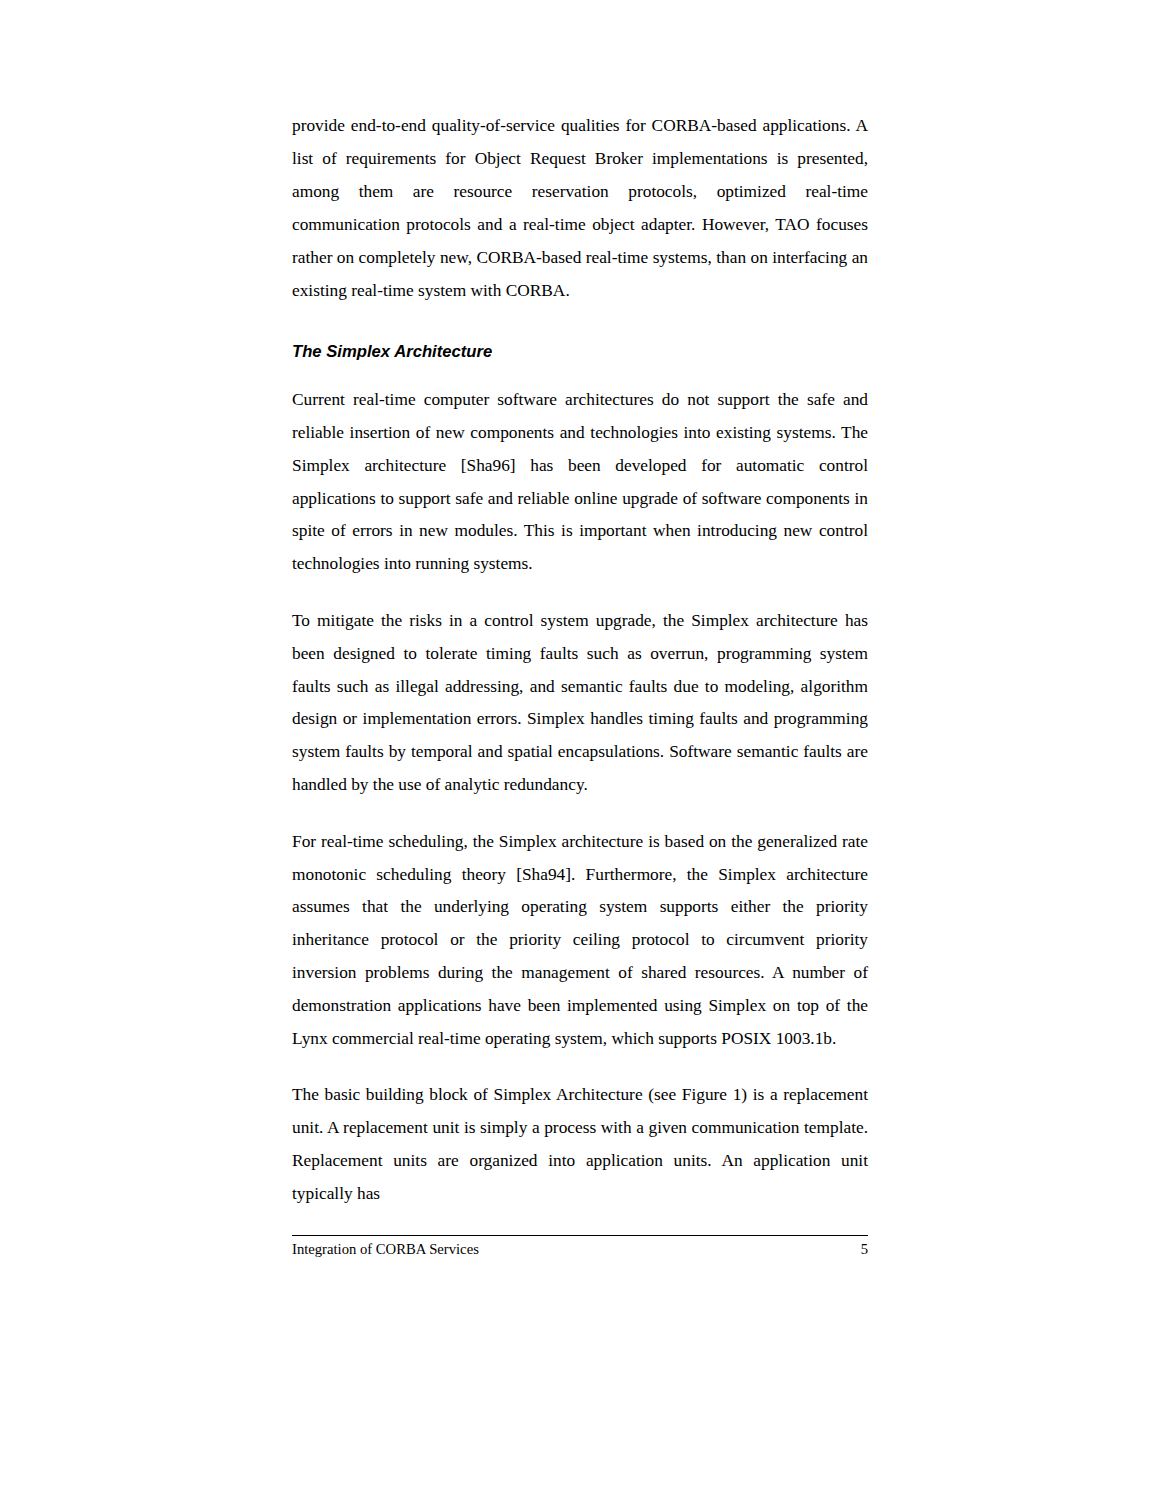provide end-to-end quality-of-service qualities for CORBA-based applications. A list of requirements for Object Request Broker implementations is presented, among them are resource reservation protocols, optimized real-time communication protocols and a real-time object adapter. However, TAO focuses rather on completely new, CORBA-based real-time systems, than on interfacing an existing real-time system with CORBA.
The Simplex Architecture
Current real-time computer software architectures do not support the safe and reliable insertion of new components and technologies into existing systems. The Simplex architecture [Sha96] has been developed for automatic control applications to support safe and reliable online upgrade of software components in spite of errors in new modules. This is important when introducing new control technologies into running systems.
To mitigate the risks in a control system upgrade, the Simplex architecture has been designed to tolerate timing faults such as overrun, programming system faults such as illegal addressing, and semantic faults due to modeling, algorithm design or implementation errors. Simplex handles timing faults and programming system faults by temporal and spatial encapsulations. Software semantic faults are handled by the use of analytic redundancy.
For real-time scheduling, the Simplex architecture is based on the generalized rate monotonic scheduling theory [Sha94]. Furthermore, the Simplex architecture assumes that the underlying operating system supports either the priority inheritance protocol or the priority ceiling protocol to circumvent priority inversion problems during the management of shared resources. A number of demonstration applications have been implemented using Simplex on top of the Lynx commercial real-time operating system, which supports POSIX 1003.1b.
The basic building block of Simplex Architecture (see Figure 1) is a replacement unit. A replacement unit is simply a process with a given communication template. Replacement units are organized into application units. An application unit typically has
Integration of CORBA Services
5